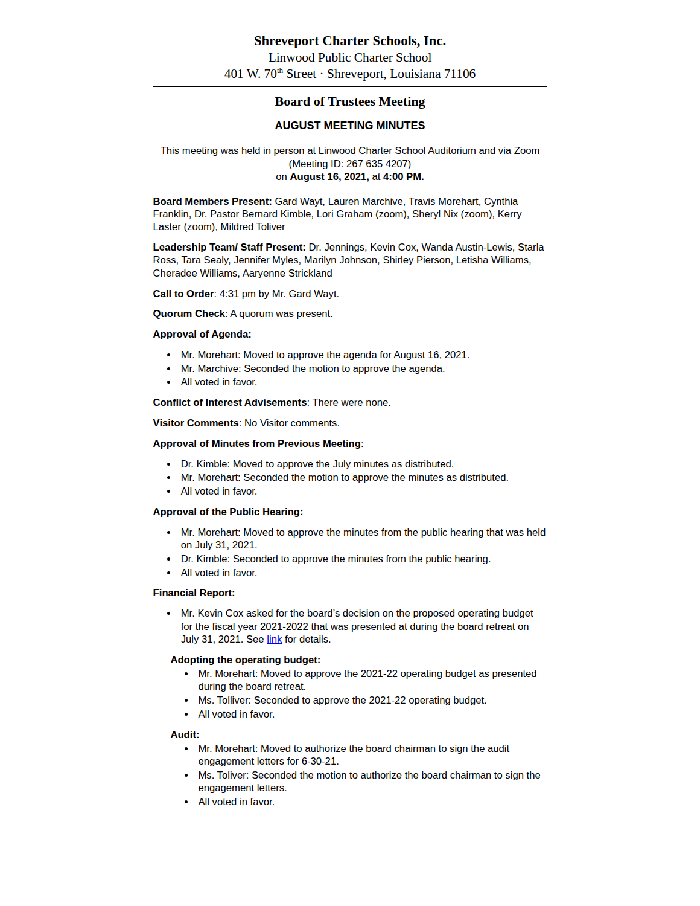Shreveport Charter Schools, Inc.
Linwood Public Charter School
401 W. 70th Street · Shreveport, Louisiana 71106
Board of Trustees Meeting
AUGUST MEETING MINUTES
This meeting was held in person at Linwood Charter School Auditorium and via Zoom (Meeting ID: 267 635 4207)
on August 16, 2021, at 4:00 PM.
Board Members Present: Gard Wayt, Lauren Marchive, Travis Morehart, Cynthia Franklin, Dr. Pastor Bernard Kimble, Lori Graham (zoom), Sheryl Nix (zoom), Kerry Laster (zoom), Mildred Toliver
Leadership Team/ Staff Present: Dr. Jennings, Kevin Cox, Wanda Austin-Lewis, Starla Ross, Tara Sealy, Jennifer Myles, Marilyn Johnson, Shirley Pierson, Letisha Williams, Cheradee Williams, Aaryenne Strickland
Call to Order: 4:31 pm by Mr. Gard Wayt.
Quorum Check: A quorum was present.
Approval of Agenda:
Mr. Morehart: Moved to approve the agenda for August 16, 2021.
Mr. Marchive: Seconded the motion to approve the agenda.
All voted in favor.
Conflict of Interest Advisements: There were none.
Visitor Comments: No Visitor comments.
Approval of Minutes from Previous Meeting:
Dr. Kimble: Moved to approve the July minutes as distributed.
Mr. Morehart: Seconded the motion to approve the minutes as distributed.
All voted in favor.
Approval of the Public Hearing:
Mr. Morehart: Moved to approve the minutes from the public hearing that was held on July 31, 2021.
Dr. Kimble: Seconded to approve the minutes from the public hearing.
All voted in favor.
Financial Report:
Mr. Kevin Cox asked for the board’s decision on the proposed operating budget for the fiscal year 2021-2022 that was presented at during the board retreat on July 31, 2021. See link for details.
Adopting the operating budget:
Mr. Morehart: Moved to approve the 2021-22 operating budget as presented during the board retreat.
Ms. Tolliver: Seconded to approve the 2021-22 operating budget.
All voted in favor.
Audit:
Mr. Morehart: Moved to authorize the board chairman to sign the audit engagement letters for 6-30-21.
Ms. Toliver: Seconded the motion to authorize the board chairman to sign the engagement letters.
All voted in favor.